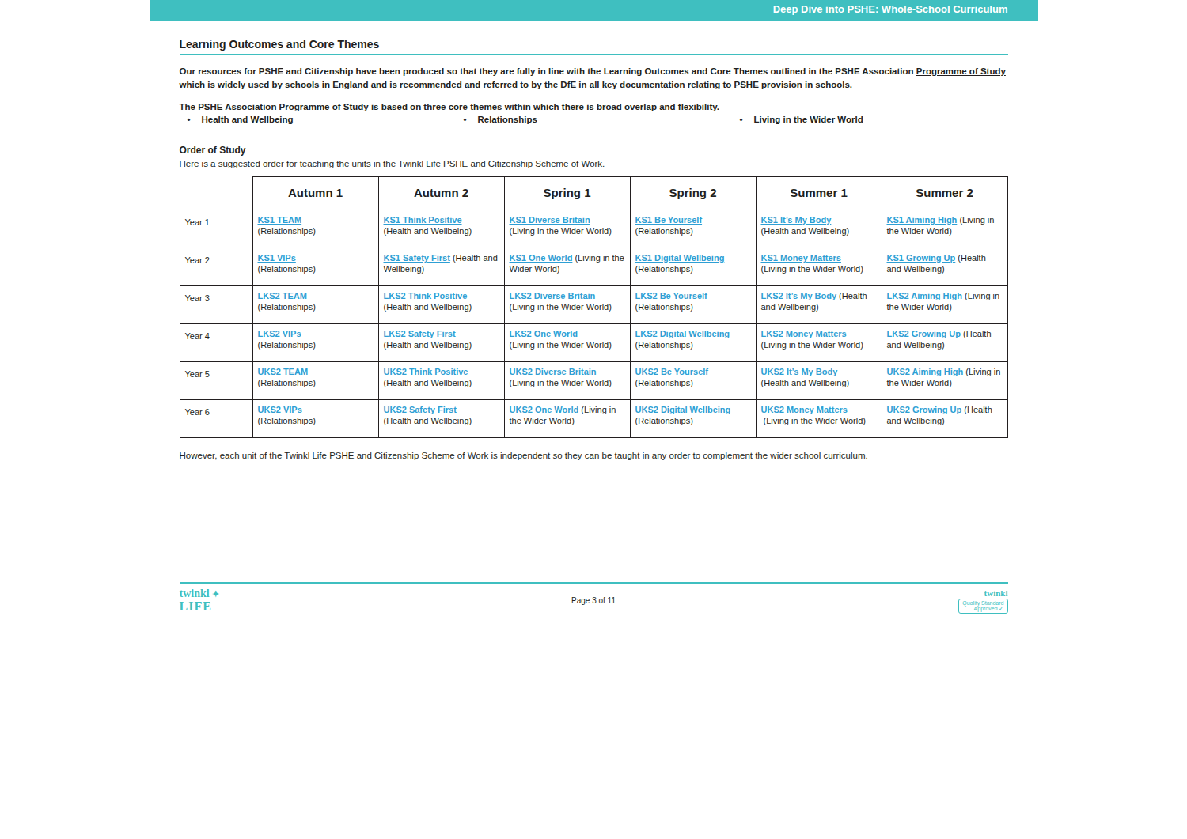Deep Dive into PSHE: Whole-School Curriculum
Learning Outcomes and Core Themes
Our resources for PSHE and Citizenship have been produced so that they are fully in line with the Learning Outcomes and Core Themes outlined in the PSHE Association Programme of Study which is widely used by schools in England and is recommended and referred to by the DfE in all key documentation relating to PSHE provision in schools.
The PSHE Association Programme of Study is based on three core themes within which there is broad overlap and flexibility.
Health and Wellbeing
Relationships
Living in the Wider World
Order of Study
Here is a suggested order for teaching the units in the Twinkl Life PSHE and Citizenship Scheme of Work.
| | Autumn 1 | Autumn 2 | Spring 1 | Spring 2 | Summer 1 | Summer 2 |
| --- | --- | --- | --- | --- | --- | --- |
| Year 1 | KS1 TEAM (Relationships) | KS1 Think Positive (Health and Wellbeing) | KS1 Diverse Britain (Living in the Wider World) | KS1 Be Yourself (Relationships) | KS1 It’s My Body (Health and Wellbeing) | KS1 Aiming High (Living in the Wider World) |
| Year 2 | KS1 VIPs (Relationships) | KS1 Safety First (Health and Wellbeing) | KS1 One World (Living in the Wider World) | KS1 Digital Wellbeing (Relationships) | KS1 Money Matters (Living in the Wider World) | KS1 Growing Up (Health and Wellbeing) |
| Year 3 | LKS2 TEAM (Relationships) | LKS2 Think Positive (Health and Wellbeing) | LKS2 Diverse Britain (Living in the Wider World) | LKS2 Be Yourself (Relationships) | LKS2 It’s My Body (Health and Wellbeing) | LKS2 Aiming High (Living in the Wider World) |
| Year 4 | LKS2 VIPs (Relationships) | LKS2 Safety First (Health and Wellbeing) | LKS2 One World (Living in the Wider World) | LKS2 Digital Wellbeing (Relationships) | LKS2 Money Matters (Living in the Wider World) | LKS2 Growing Up (Health and Wellbeing) |
| Year 5 | UKS2 TEAM (Relationships) | UKS2 Think Positive (Health and Wellbeing) | UKS2 Diverse Britain (Living in the Wider World) | UKS2 Be Yourself (Relationships) | UKS2 It’s My Body (Health and Wellbeing) | UKS2 Aiming High (Living in the Wider World) |
| Year 6 | UKS2 VIPs (Relationships) | UKS2 Safety First (Health and Wellbeing) | UKS2 One World (Living in the Wider World) | UKS2 Digital Wellbeing (Relationships) | UKS2 Money Matters (Living in the Wider World) | UKS2 Growing Up (Health and Wellbeing) |
However, each unit of the Twinkl Life PSHE and Citizenship Scheme of Work is independent so they can be taught in any order to complement the wider school curriculum.
twinkl ✦
LIFE
Page 3 of 11
twinkl Quality Standard
Approved ✓